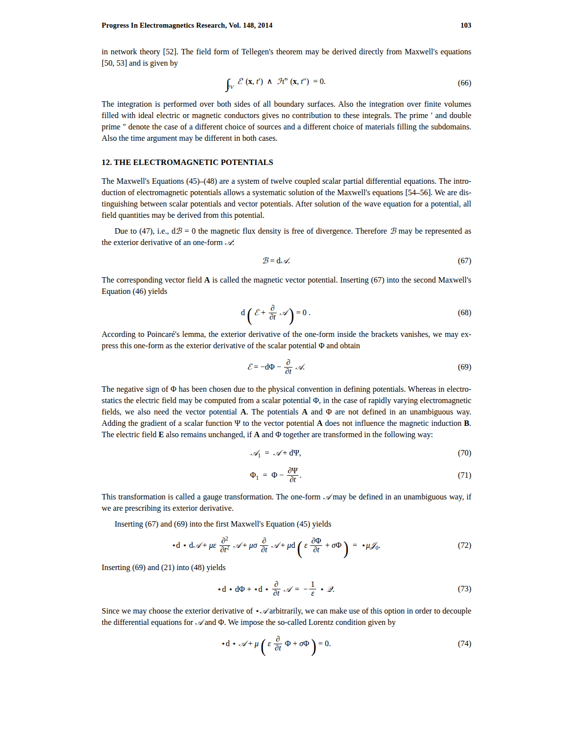Progress In Electromagnetics Research, Vol. 148, 2014 103
in network theory [52]. The field form of Tellegen's theorem may be derived directly from Maxwell's equations [50, 53] and is given by
∫∂V ℰ′ (x, t′) ∧ ℋ″ (x, t″) = 0.
(66)
The integration is performed over both sides of all boundary surfaces. Also the integration over finite volumes filled with ideal electric or magnetic conductors gives no contribution to these integrals. The prime ′ and double prime ″ denote the case of a different choice of sources and a different choice of materials filling the subdomains. Also the time argument may be different in both cases.
12. The Electromagnetic Potentials
The Maxwell's Equations (45)–(48) are a system of twelve coupled scalar partial differential equations. The introduction of electromagnetic potentials allows a systematic solution of the Maxwell's equations [54–56]. We are distinguishing between scalar potentials and vector potentials. After solution of the wave equation for a potential, all field quantities may be derived from this potential.
Due to (47), i.e., dℬ = 0 the magnetic flux density is free of divergence. Therefore ℬ may be represented as the exterior derivative of an one-form 𝒜:
ℬ = d𝒜.
(67)
The corresponding vector field A is called the magnetic vector potential. Inserting (67) into the second Maxwell's Equation (46) yields
d ( ℰ + ∂∂t 𝒜 ) = 0 .
(68)
According to Poincaré's lemma, the exterior derivative of the one-form inside the brackets vanishes, we may express this one-form as the exterior derivative of the scalar potential Φ and obtain
ℰ = −dΦ − ∂∂t 𝒜.
(69)
The negative sign of Φ has been chosen due to the physical convention in defining potentials. Whereas in electrostatics the electric field may be computed from a scalar potential Φ, in the case of rapidly varying electromagnetic fields, we also need the vector potential A. The potentials A and Φ are not defined in an unambiguous way. Adding the gradient of a scalar function Ψ to the vector potential A does not influence the magnetic induction B. The electric field E also remains unchanged, if A and Φ together are transformed in the following way:
𝒜1 = 𝒜 + dΨ,
(70)
Φ1 = Φ − ∂Ψ∂t.
(71)
This transformation is called a gauge transformation. The one-form 𝒜 may be defined in an unambiguous way, if we are prescribing its exterior derivative.
Inserting (67) and (69) into the first Maxwell's Equation (45) yields
⋆d ⋆ d𝒜 + με ∂2∂t2 𝒜 + μσ ∂∂t 𝒜 + μd ( ε ∂Φ∂t + σΦ ) = ⋆μ𝒥0.
(72)
Inserting (69) and (21) into (48) yields
⋆d ⋆ dΦ + ⋆d ⋆ ∂∂t 𝒜 = −1 ε ⋆ 𝒬.
(73)
Since we may choose the exterior derivative of ⋆𝒜 arbitrarily, we can make use of this option in order to decouple the differential equations for 𝒜 and Φ. We impose the so-called Lorentz condition given by
⋆d ⋆ 𝒜 + μ ( ε ∂∂t Φ + σΦ ) = 0.
(74)